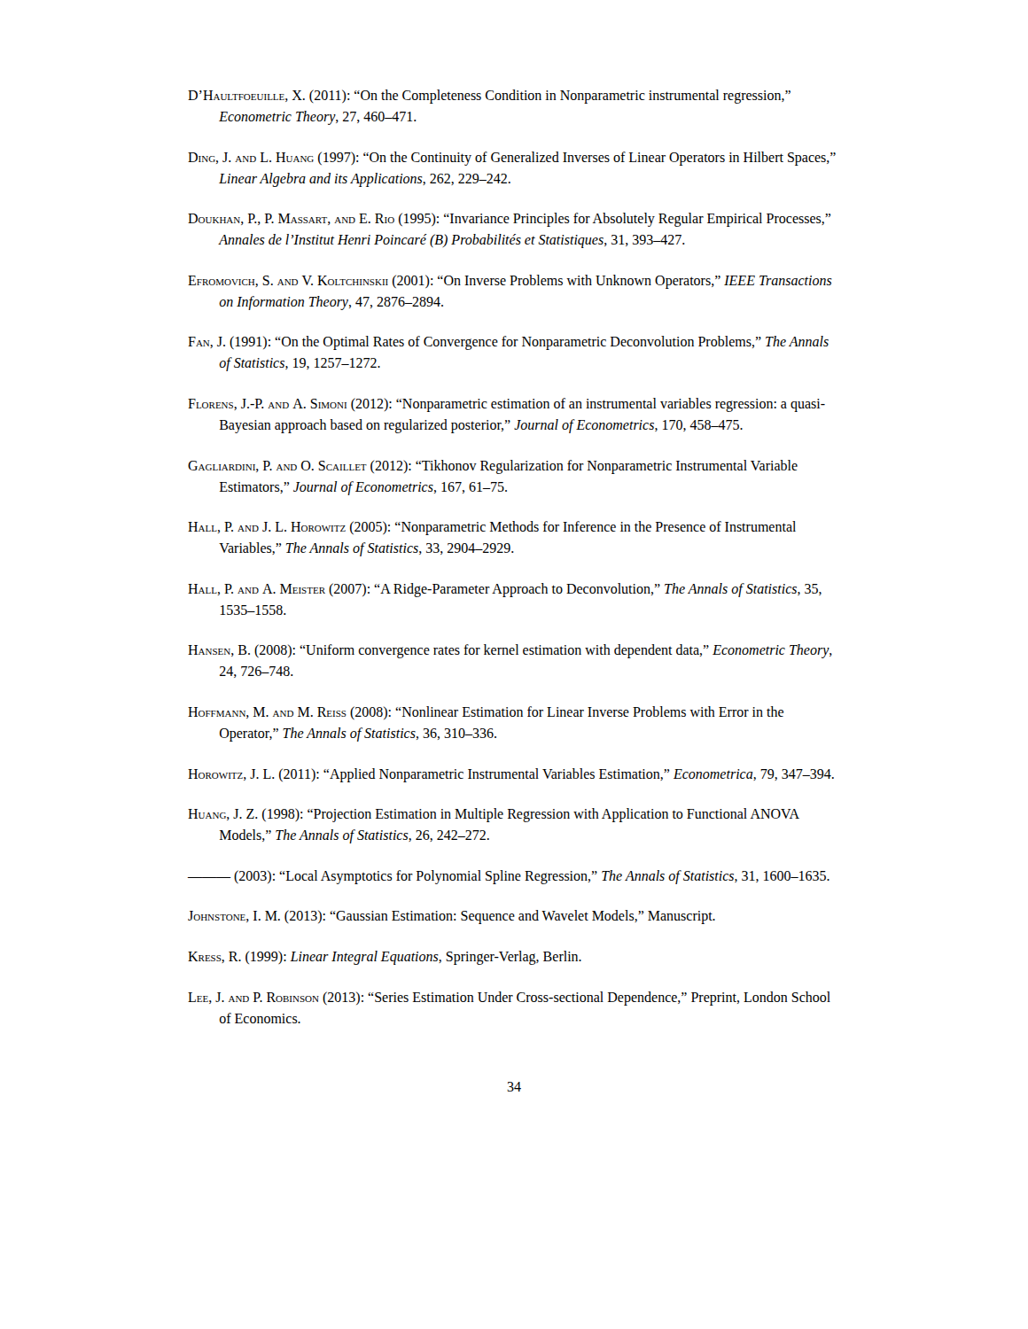D’Haultfoeuille, X. (2011): “On the Completeness Condition in Nonparametric instrumental regression,” Econometric Theory, 27, 460–471.
Ding, J. and L. Huang (1997): “On the Continuity of Generalized Inverses of Linear Operators in Hilbert Spaces,” Linear Algebra and its Applications, 262, 229–242.
Doukhan, P., P. Massart, and E. Rio (1995): “Invariance Principles for Absolutely Regular Empirical Processes,” Annales de l’Institut Henri Poincaré (B) Probabilités et Statistiques, 31, 393–427.
Efromovich, S. and V. Koltchinskii (2001): “On Inverse Problems with Unknown Operators,” IEEE Transactions on Information Theory, 47, 2876–2894.
Fan, J. (1991): “On the Optimal Rates of Convergence for Nonparametric Deconvolution Problems,” The Annals of Statistics, 19, 1257–1272.
Florens, J.-P. and A. Simoni (2012): “Nonparametric estimation of an instrumental variables regression: a quasi-Bayesian approach based on regularized posterior,” Journal of Econometrics, 170, 458–475.
Gagliardini, P. and O. Scaillet (2012): “Tikhonov Regularization for Nonparametric Instrumental Variable Estimators,” Journal of Econometrics, 167, 61–75.
Hall, P. and J. L. Horowitz (2005): “Nonparametric Methods for Inference in the Presence of Instrumental Variables,” The Annals of Statistics, 33, 2904–2929.
Hall, P. and A. Meister (2007): “A Ridge-Parameter Approach to Deconvolution,” The Annals of Statistics, 35, 1535–1558.
Hansen, B. (2008): “Uniform convergence rates for kernel estimation with dependent data,” Econometric Theory, 24, 726–748.
Hoffmann, M. and M. Reiss (2008): “Nonlinear Estimation for Linear Inverse Problems with Error in the Operator,” The Annals of Statistics, 36, 310–336.
Horowitz, J. L. (2011): “Applied Nonparametric Instrumental Variables Estimation,” Econometrica, 79, 347–394.
Huang, J. Z. (1998): “Projection Estimation in Multiple Regression with Application to Functional ANOVA Models,” The Annals of Statistics, 26, 242–272.
——— (2003): “Local Asymptotics for Polynomial Spline Regression,” The Annals of Statistics, 31, 1600–1635.
Johnstone, I. M. (2013): “Gaussian Estimation: Sequence and Wavelet Models,” Manuscript.
Kress, R. (1999): Linear Integral Equations, Springer-Verlag, Berlin.
Lee, J. and P. Robinson (2013): “Series Estimation Under Cross-sectional Dependence,” Preprint, London School of Economics.
34